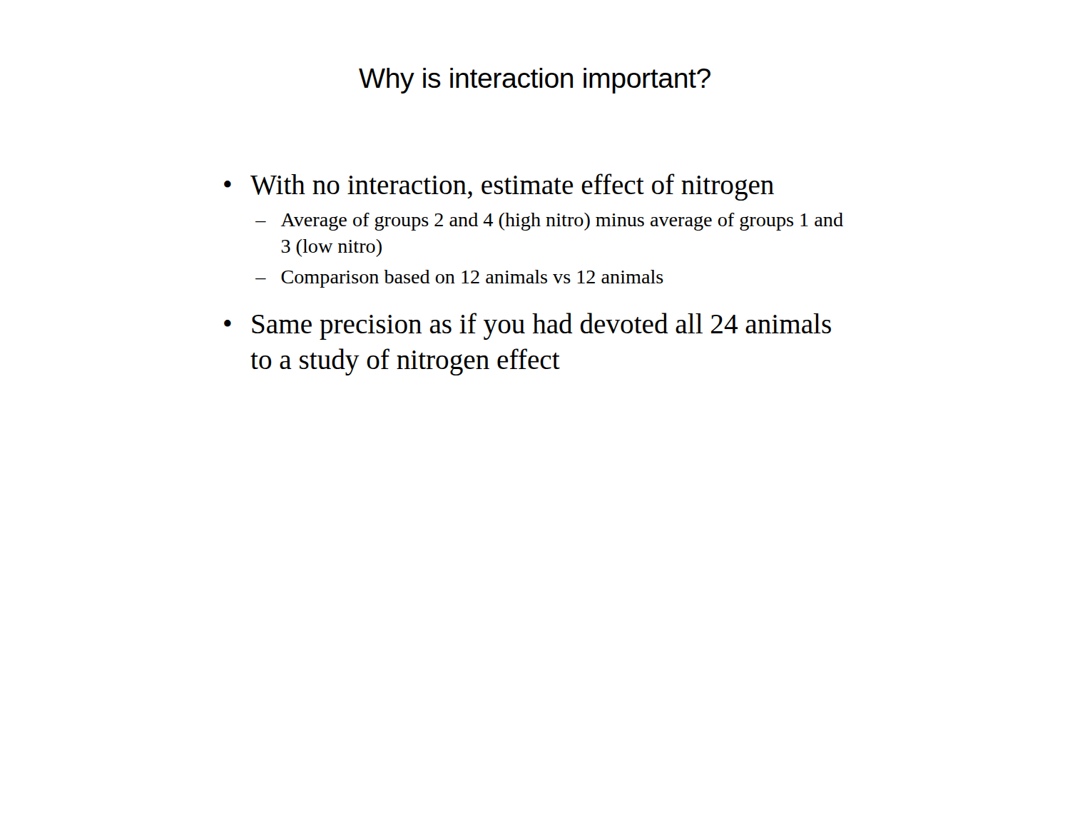Why is interaction important?
With no interaction, estimate effect of nitrogen
Average of groups 2 and 4 (high nitro) minus average of groups 1 and 3 (low nitro)
Comparison based on 12 animals vs 12 animals
Same precision as if you had devoted all 24 animals to a study of nitrogen effect